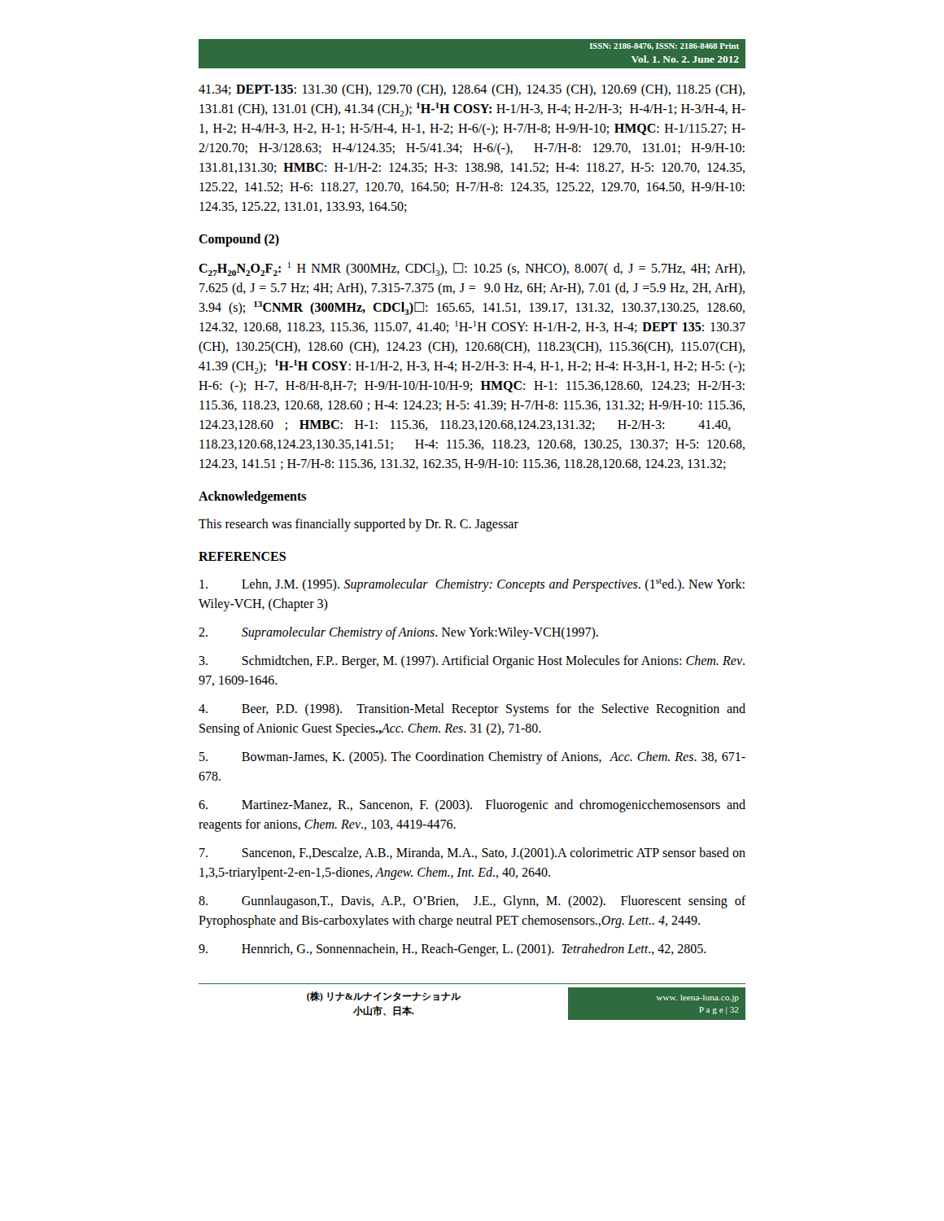ISSN: 2186-8476, ISSN: 2186-8468 Print
Vol. 1. No. 2. June 2012
41.34; DEPT-135: 131.30 (CH), 129.70 (CH), 128.64 (CH), 124.35 (CH), 120.69 (CH), 118.25 (CH), 131.81 (CH), 131.01 (CH), 41.34 (CH2); 1H-1H COSY: H-1/H-3, H-4; H-2/H-3; H-4/H-1; H-3/H-4, H-1, H-2; H-4/H-3, H-2, H-1; H-5/H-4, H-1, H-2; H-6/(-); H-7/H-8; H-9/H-10; HMQC: H-1/115.27; H-2/120.70; H-3/128.63; H-4/124.35; H-5/41.34; H-6/(-), H-7/H-8: 129.70, 131.01; H-9/H-10: 131.81,131.30; HMBC: H-1/H-2: 124.35; H-3: 138.98, 141.52; H-4: 118.27, H-5: 120.70, 124.35, 125.22, 141.52; H-6: 118.27, 120.70, 164.50; H-7/H-8: 124.35, 125.22, 129.70, 164.50, H-9/H-10: 124.35, 125.22, 131.01, 133.93, 164.50;
Compound (2)
C27H20N2O2F2: 1 H NMR (300MHz, CDCl3), ☐: 10.25 (s, NHCO), 8.007( d, J = 5.7Hz, 4H; ArH), 7.625 (d, J = 5.7 Hz; 4H; ArH), 7.315-7.375 (m, J = 9.0 Hz, 6H; Ar-H), 7.01 (d, J =5.9 Hz, 2H, ArH), 3.94 (s); 13CNMR (300MHz, CDCl3)☐: 165.65, 141.51, 139.17, 131.32, 130.37,130.25, 128.60, 124.32, 120.68, 118.23, 115.36, 115.07, 41.40; 1H-1H COSY: H-1/H-2, H-3, H-4; DEPT 135: 130.37 (CH), 130.25(CH), 128.60 (CH), 124.23 (CH), 120.68(CH), 118.23(CH), 115.36(CH), 115.07(CH), 41.39 (CH2); 1H-1H COSY: H-1/H-2, H-3, H-4; H-2/H-3: H-4, H-1, H-2; H-4: H-3,H-1, H-2; H-5: (-); H-6: (-); H-7, H-8/H-8,H-7; H-9/H-10/H-10/H-9; HMQC: H-1: 115.36,128.60, 124.23; H-2/H-3: 115.36, 118.23, 120.68, 128.60 ; H-4: 124.23; H-5: 41.39; H-7/H-8: 115.36, 131.32; H-9/H-10: 115.36, 124.23,128.60 ; HMBC: H-1: 115.36, 118.23,120.68,124.23,131.32; H-2/H-3: 41.40, 118.23,120.68,124.23,130.35,141.51; H-4: 115.36, 118.23, 120.68, 130.25, 130.37; H-5: 120.68, 124.23, 141.51 ; H-7/H-8: 115.36, 131.32, 162.35, H-9/H-10: 115.36, 118.28,120.68, 124.23, 131.32;
Acknowledgements
This research was financially supported by Dr. R. C. Jagessar
REFERENCES
1. Lehn, J.M. (1995). Supramolecular Chemistry: Concepts and Perspectives. (1sted.). New York: Wiley-VCH, (Chapter 3)
2. Supramolecular Chemistry of Anions. New York:Wiley-VCH(1997).
3. Schmidtchen, F.P.. Berger, M. (1997). Artificial Organic Host Molecules for Anions: Chem. Rev. 97, 1609-1646.
4. Beer, P.D. (1998). Transition-Metal Receptor Systems for the Selective Recognition and Sensing of Anionic Guest Species., Acc. Chem. Res. 31 (2), 71-80.
5. Bowman-James, K. (2005). The Coordination Chemistry of Anions, Acc. Chem. Res. 38, 671-678.
6. Martinez-Manez, R., Sancenon, F. (2003). Fluorogenic and chromogenicchemosensors and reagents for anions, Chem. Rev., 103, 4419-4476.
7. Sancenon, F.,Descalze, A.B., Miranda, M.A., Sato, J.(2001).A colorimetric ATP sensor based on 1,3,5-triarylpent-2-en-1,5-diones, Angew. Chem., Int. Ed., 40, 2640.
8. Gunnlaugason,T., Davis, A.P., O’Brien, J.E., Glynn, M. (2002). Fluorescent sensing of Pyrophosphate and Bis-carboxylates with charge neutral PET chemosensors.,Org. Lett.. 4, 2449.
9. Hennrich, G., Sonnennachein, H., Reach-Genger, L. (2001). Tetrahedron Lett., 42, 2805.
| (株) リナ&ルナインターナショナル 小山市、日本. | www. leena-luna.co.jp P a g e / 32 |